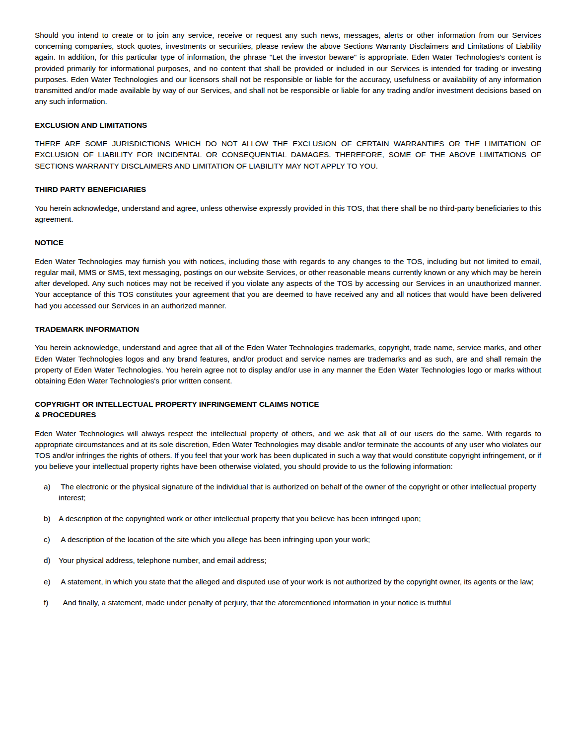Should you intend to create or to join any service, receive or request any such news, messages, alerts or other information from our Services concerning companies, stock quotes, investments or securities, please review the above Sections Warranty Disclaimers and Limitations of Liability again. In addition, for this particular type of information, the phrase "Let the investor beware" is appropriate. Eden Water Technologies's content is provided primarily for informational purposes, and no content that shall be provided or included in our Services is intended for trading or investing purposes. Eden Water Technologies and our licensors shall not be responsible or liable for the accuracy, usefulness or availability of any information transmitted and/or made available by way of our Services, and shall not be responsible or liable for any trading and/or investment decisions based on any such information.
Exclusion and Limitations
There are some jurisdictions which do not allow the exclusion of certain warranties or the limitation of exclusion of liability for incidental or consequential damages. Therefore, some of the above limitations of Sections Warranty Disclaimers and Limitation of Liability may not apply to you.
Third Party Beneficiaries
You herein acknowledge, understand and agree, unless otherwise expressly provided in this TOS, that there shall be no third-party beneficiaries to this agreement.
Notice
Eden Water Technologies may furnish you with notices, including those with regards to any changes to the TOS, including but not limited to email, regular mail, MMS or SMS, text messaging, postings on our website Services, or other reasonable means currently known or any which may be herein after developed. Any such notices may not be received if you violate any aspects of the TOS by accessing our Services in an unauthorized manner. Your acceptance of this TOS constitutes your agreement that you are deemed to have received any and all notices that would have been delivered had you accessed our Services in an authorized manner.
Trademark Information
You herein acknowledge, understand and agree that all of the Eden Water Technologies trademarks, copyright, trade name, service marks, and other Eden Water Technologies logos and any brand features, and/or product and service names are trademarks and as such, are and shall remain the property of Eden Water Technologies. You herein agree not to display and/or use in any manner the Eden Water Technologies logo or marks without obtaining Eden Water Technologies's prior written consent.
Copyright or Intellectual Property Infringement Claims Notice
& Procedures
Eden Water Technologies will always respect the intellectual property of others, and we ask that all of our users do the same. With regards to appropriate circumstances and at its sole discretion, Eden Water Technologies may disable and/or terminate the accounts of any user who violates our TOS and/or infringes the rights of others. If you feel that your work has been duplicated in such a way that would constitute copyright infringement, or if you believe your intellectual property rights have been otherwise violated, you should provide to us the following information:
a) The electronic or the physical signature of the individual that is authorized on behalf of the owner of the copyright or other intellectual property interest;
b) A description of the copyrighted work or other intellectual property that you believe has been infringed upon;
c) A description of the location of the site which you allege has been infringing upon your work;
d) Your physical address, telephone number, and email address;
e) A statement, in which you state that the alleged and disputed use of your work is not authorized by the copyright owner, its agents or the law;
f) And finally, a statement, made under penalty of perjury, that the aforementioned information in your notice is truthful